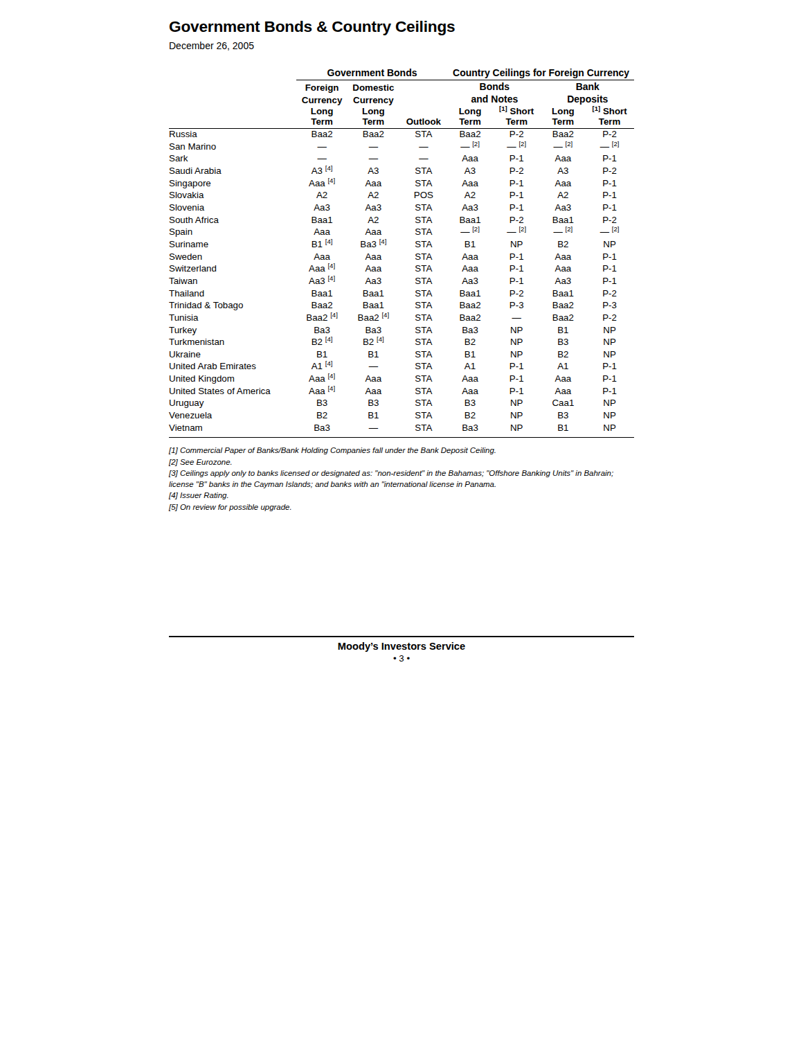Government Bonds & Country Ceilings
December 26, 2005
| | Government Bonds | Country Ceilings for Foreign Currency |
| --- | --- | --- |
| | Foreign | Domestic | | Bonds | Bank |
| | Currency | Currency | | and Notes | Deposits |
| | Long | Long | | Long | [1] Short | Long | [1] Short |
| | Term | Term | Outlook | Term | Term | Term | Term |
| Russia | Baa2 | Baa2 | STA | Baa2 | P-2 | Baa2 | P-2 |
| San Marino | — | — | — | — [2] | — [2] | — [2] | — [2] |
| Sark | — | — | — | Aaa | P-1 | Aaa | P-1 |
| Saudi Arabia | A3 [4] | A3 | STA | A3 | P-2 | A3 | P-2 |
| Singapore | Aaa [4] | Aaa | STA | Aaa | P-1 | Aaa | P-1 |
| Slovakia | A2 | A2 | POS | A2 | P-1 | A2 | P-1 |
| Slovenia | Aa3 | Aa3 | STA | Aa3 | P-1 | Aa3 | P-1 |
| South Africa | Baa1 | A2 | STA | Baa1 | P-2 | Baa1 | P-2 |
| Spain | Aaa | Aaa | STA | — [2] | — [2] | — [2] | — [2] |
| Suriname | B1 [4] | Ba3 [4] | STA | B1 | NP | B2 | NP |
| Sweden | Aaa | Aaa | STA | Aaa | P-1 | Aaa | P-1 |
| Switzerland | Aaa [4] | Aaa | STA | Aaa | P-1 | Aaa | P-1 |
| Taiwan | Aa3 [4] | Aa3 | STA | Aa3 | P-1 | Aa3 | P-1 |
| Thailand | Baa1 | Baa1 | STA | Baa1 | P-2 | Baa1 | P-2 |
| Trinidad & Tobago | Baa2 | Baa1 | STA | Baa2 | P-3 | Baa2 | P-3 |
| Tunisia | Baa2 [4] | Baa2 [4] | STA | Baa2 | — | Baa2 | P-2 |
| Turkey | Ba3 | Ba3 | STA | Ba3 | NP | B1 | NP |
| Turkmenistan | B2 [4] | B2 [4] | STA | B2 | NP | B3 | NP |
| Ukraine | B1 | B1 | STA | B1 | NP | B2 | NP |
| United Arab Emirates | A1 [4] | — | STA | A1 | P-1 | A1 | P-1 |
| United Kingdom | Aaa [4] | Aaa | STA | Aaa | P-1 | Aaa | P-1 |
| United States of America | Aaa [4] | Aaa | STA | Aaa | P-1 | Aaa | P-1 |
| Uruguay | B3 | B3 | STA | B3 | NP | Caa1 | NP |
| Venezuela | B2 | B1 | STA | B2 | NP | B3 | NP |
| Vietnam | Ba3 | — | STA | Ba3 | NP | B1 | NP |
[1] Commercial Paper of Banks/Bank Holding Companies fall under the Bank Deposit Ceiling.
[2] See Eurozone.
[3] Ceilings apply only to banks licensed or designated as: "non-resident" in the Bahamas; "Offshore Banking Units" in Bahrain; license "B" banks in the Cayman Islands; and banks with an "international license in Panama.
[4] Issuer Rating.
[5] On review for possible upgrade.
Moody’s Investors Service
• 3 •